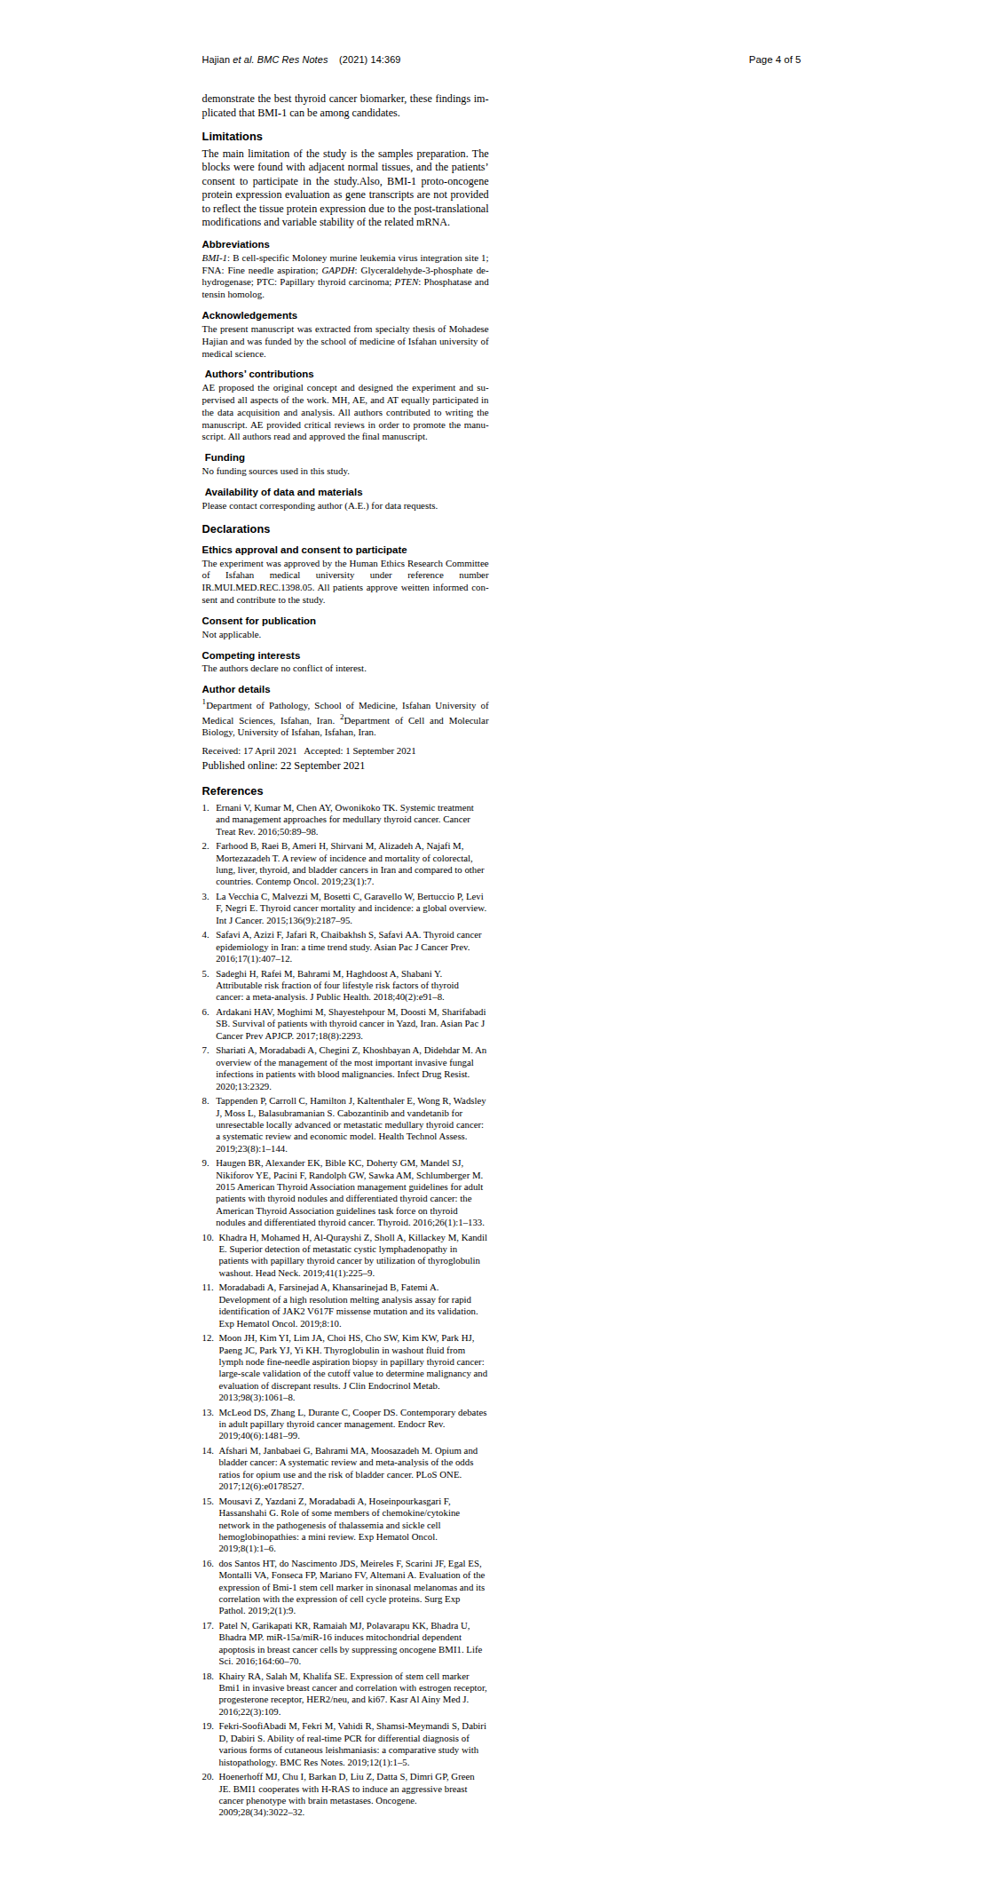Hajian et al. BMC Res Notes (2021) 14:369
Page 4 of 5
demonstrate the best thyroid cancer biomarker, these findings implicated that BMI-1 can be among candidates.
Limitations
The main limitation of the study is the samples preparation. The blocks were found with adjacent normal tissues, and the patients’ consent to participate in the study.Also, BMI-1 proto-oncogene protein expression evaluation as gene transcripts are not provided to reflect the tissue protein expression due to the post-translational modifications and variable stability of the related mRNA.
Abbreviations
BMI-1: B cell-specific Moloney murine leukemia virus integration site 1; FNA: Fine needle aspiration; GAPDH: Glyceraldehyde-3-phosphate dehydrogenase; PTC: Papillary thyroid carcinoma; PTEN: Phosphatase and tensin homolog.
Acknowledgements
The present manuscript was extracted from specialty thesis of Mohadese Hajian and was funded by the school of medicine of Isfahan university of medical science.
Authors’ contributions
AE proposed the original concept and designed the experiment and supervised all aspects of the work. MH, AE, and AT equally participated in the data acquisition and analysis. All authors contributed to writing the manuscript. AE provided critical reviews in order to promote the manuscript. All authors read and approved the final manuscript.
Funding
No funding sources used in this study.
Availability of data and materials
Please contact corresponding author (A.E.) for data requests.
Declarations
Ethics approval and consent to participate
The experiment was approved by the Human Ethics Research Committee of Isfahan medical university under reference number IR.MUI.MED.REC.1398.05. All patients approve weitten informed consent and contribute to the study.
Consent for publication
Not applicable.
Competing interests
The authors declare no conflict of interest.
Author details
1Department of Pathology, School of Medicine, Isfahan University of Medical Sciences, Isfahan, Iran. 2Department of Cell and Molecular Biology, University of Isfahan, Isfahan, Iran.
Received: 17 April 2021 Accepted: 1 September 2021
Published online: 22 September 2021
References
Ernani V, Kumar M, Chen AY, Owonikoko TK. Systemic treatment and management approaches for medullary thyroid cancer. Cancer Treat Rev. 2016;50:89–98.
Farhood B, Raei B, Ameri H, Shirvani M, Alizadeh A, Najafi M, Mortezazadeh T. A review of incidence and mortality of colorectal, lung, liver, thyroid, and bladder cancers in Iran and compared to other countries. Contemp Oncol. 2019;23(1):7.
La Vecchia C, Malvezzi M, Bosetti C, Garavello W, Bertuccio P, Levi F, Negri E. Thyroid cancer mortality and incidence: a global overview. Int J Cancer. 2015;136(9):2187–95.
Safavi A, Azizi F, Jafari R, Chaibakhsh S, Safavi AA. Thyroid cancer epidemiology in Iran: a time trend study. Asian Pac J Cancer Prev. 2016;17(1):407–12.
Sadeghi H, Rafei M, Bahrami M, Haghdoost A, Shabani Y. Attributable risk fraction of four lifestyle risk factors of thyroid cancer: a meta-analysis. J Public Health. 2018;40(2):e91–8.
Ardakani HAV, Moghimi M, Shayestehpour M, Doosti M, Sharifabadi SB. Survival of patients with thyroid cancer in Yazd, Iran. Asian Pac J Cancer Prev APJCP. 2017;18(8):2293.
Shariati A, Moradabadi A, Chegini Z, Khoshbayan A, Didehdar M. An overview of the management of the most important invasive fungal infections in patients with blood malignancies. Infect Drug Resist. 2020;13:2329.
Tappenden P, Carroll C, Hamilton J, Kaltenthaler E, Wong R, Wadsley J, Moss L, Balasubramanian S. Cabozantinib and vandetanib for unresectable locally advanced or metastatic medullary thyroid cancer: a systematic review and economic model. Health Technol Assess. 2019;23(8):1–144.
Haugen BR, Alexander EK, Bible KC, Doherty GM, Mandel SJ, Nikiforov YE, Pacini F, Randolph GW, Sawka AM, Schlumberger M. 2015 American Thyroid Association management guidelines for adult patients with thyroid nodules and differentiated thyroid cancer: the American Thyroid Association guidelines task force on thyroid nodules and differentiated thyroid cancer. Thyroid. 2016;26(1):1–133.
Khadra H, Mohamed H, Al-Qurayshi Z, Sholl A, Killackey M, Kandil E. Superior detection of metastatic cystic lymphadenopathy in patients with papillary thyroid cancer by utilization of thyroglobulin washout. Head Neck. 2019;41(1):225–9.
Moradabadi A, Farsinejad A, Khansarinejad B, Fatemi A. Development of a high resolution melting analysis assay for rapid identification of JAK2 V617F missense mutation and its validation. Exp Hematol Oncol. 2019;8:10.
Moon JH, Kim YI, Lim JA, Choi HS, Cho SW, Kim KW, Park HJ, Paeng JC, Park YJ, Yi KH. Thyroglobulin in washout fluid from lymph node fine-needle aspiration biopsy in papillary thyroid cancer: large-scale validation of the cutoff value to determine malignancy and evaluation of discrepant results. J Clin Endocrinol Metab. 2013;98(3):1061–8.
McLeod DS, Zhang L, Durante C, Cooper DS. Contemporary debates in adult papillary thyroid cancer management. Endocr Rev. 2019;40(6):1481–99.
Afshari M, Janbabaei G, Bahrami MA, Moosazadeh M. Opium and bladder cancer: A systematic review and meta-analysis of the odds ratios for opium use and the risk of bladder cancer. PLoS ONE. 2017;12(6):e0178527.
Mousavi Z, Yazdani Z, Moradabadi A, Hoseinpourkasgari F, Hassanshahi G. Role of some members of chemokine/cytokine network in the pathogenesis of thalassemia and sickle cell hemoglobinopathies: a mini review. Exp Hematol Oncol. 2019;8(1):1–6.
dos Santos HT, do Nascimento JDS, Meireles F, Scarini JF, Egal ES, Montalli VA, Fonseca FP, Mariano FV, Altemani A. Evaluation of the expression of Bmi-1 stem cell marker in sinonasal melanomas and its correlation with the expression of cell cycle proteins. Surg Exp Pathol. 2019;2(1):9.
Patel N, Garikapati KR, Ramaiah MJ, Polavarapu KK, Bhadra U, Bhadra MP. miR-15a/miR-16 induces mitochondrial dependent apoptosis in breast cancer cells by suppressing oncogene BMI1. Life Sci. 2016;164:60–70.
Khairy RA, Salah M, Khalifa SE. Expression of stem cell marker Bmi1 in invasive breast cancer and correlation with estrogen receptor, progesterone receptor, HER2/neu, and ki67. Kasr Al Ainy Med J. 2016;22(3):109.
Fekri-SoofiAbadi M, Fekri M, Vahidi R, Shamsi-Meymandi S, Dabiri D, Dabiri S. Ability of real-time PCR for differential diagnosis of various forms of cutaneous leishmaniasis: a comparative study with histopathology. BMC Res Notes. 2019;12(1):1–5.
Hoenerhoff MJ, Chu I, Barkan D, Liu Z, Datta S, Dimri GP, Green JE. BMI1 cooperates with H-RAS to induce an aggressive breast cancer phenotype with brain metastases. Oncogene. 2009;28(34):3022–32.